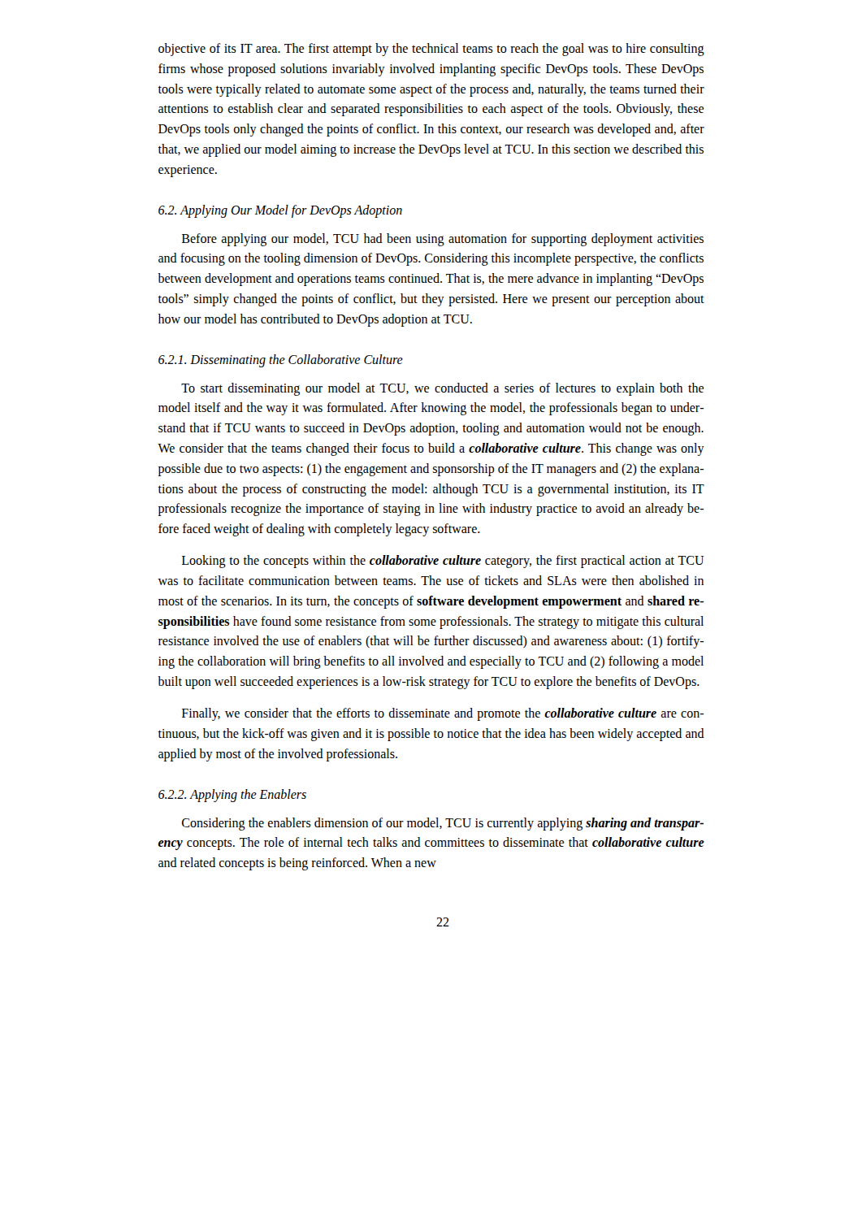objective of its IT area. The first attempt by the technical teams to reach the goal was to hire consulting firms whose proposed solutions invariably involved implanting specific DevOps tools. These DevOps tools were typically related to automate some aspect of the process and, naturally, the teams turned their attentions to establish clear and separated responsibilities to each aspect of the tools. Obviously, these DevOps tools only changed the points of conflict. In this context, our research was developed and, after that, we applied our model aiming to increase the DevOps level at TCU. In this section we described this experience.
6.2. Applying Our Model for DevOps Adoption
Before applying our model, TCU had been using automation for supporting deployment activities and focusing on the tooling dimension of DevOps. Considering this incomplete perspective, the conflicts between development and operations teams continued. That is, the mere advance in implanting “DevOps tools” simply changed the points of conflict, but they persisted. Here we present our perception about how our model has contributed to DevOps adoption at TCU.
6.2.1. Disseminating the Collaborative Culture
To start disseminating our model at TCU, we conducted a series of lectures to explain both the model itself and the way it was formulated. After knowing the model, the professionals began to understand that if TCU wants to succeed in DevOps adoption, tooling and automation would not be enough. We consider that the teams changed their focus to build a collaborative culture. This change was only possible due to two aspects: (1) the engagement and sponsorship of the IT managers and (2) the explanations about the process of constructing the model: although TCU is a governmental institution, its IT professionals recognize the importance of staying in line with industry practice to avoid an already before faced weight of dealing with completely legacy software.
Looking to the concepts within the collaborative culture category, the first practical action at TCU was to facilitate communication between teams. The use of tickets and SLAs were then abolished in most of the scenarios. In its turn, the concepts of software development empowerment and shared responsibilities have found some resistance from some professionals. The strategy to mitigate this cultural resistance involved the use of enablers (that will be further discussed) and awareness about: (1) fortifying the collaboration will bring benefits to all involved and especially to TCU and (2) following a model built upon well succeeded experiences is a low-risk strategy for TCU to explore the benefits of DevOps.
Finally, we consider that the efforts to disseminate and promote the collaborative culture are continuous, but the kick-off was given and it is possible to notice that the idea has been widely accepted and applied by most of the involved professionals.
6.2.2. Applying the Enablers
Considering the enablers dimension of our model, TCU is currently applying sharing and transparency concepts. The role of internal tech talks and committees to disseminate that collaborative culture and related concepts is being reinforced. When a new
22